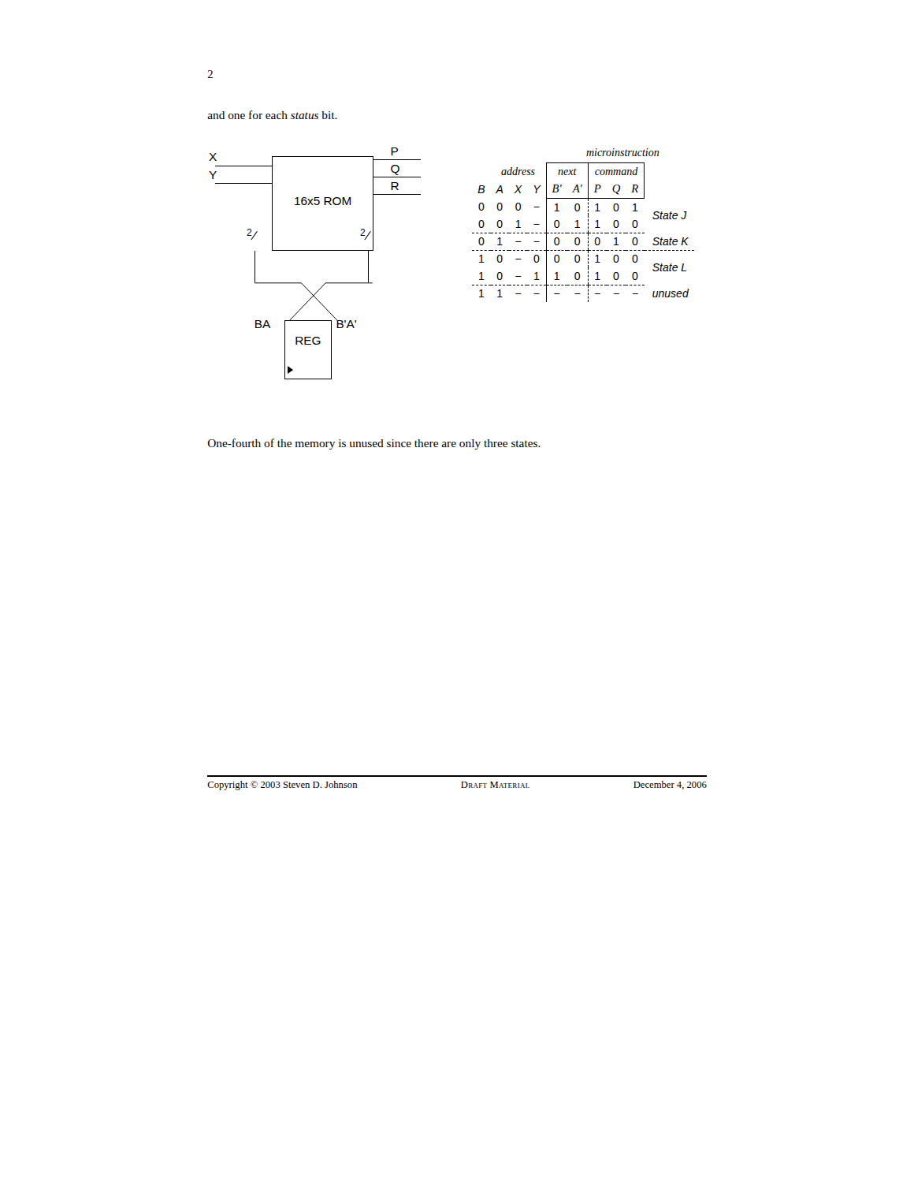2
and one for each status bit.
16x5 ROM
X Y P Q R
2 2
REG
BA B'A'
microinstruction
| | address | next | command | |
| B | A | X | Y | B' | A' | P | Q | R | |
| 0 | 0 | 0 | − | 1 | 0 | 1 | 0 | 1 | State J |
| 0 | 0 | 1 | − | 0 | 1 | 1 | 0 | 0 |
| 0 | 1 | − | − | 0 | 0 | 0 | 1 | 0 | State K |
| 1 | 0 | − | 0 | 0 | 0 | 1 | 0 | 0 | State L |
| 1 | 0 | − | 1 | 1 | 0 | 1 | 0 | 0 |
| 1 | 1 | − | − | − | − | − | − | − | unused |
One-fourth of the memory is unused since there are only three states.
Copyright © 2003 Steven D. Johnson
Draft Material
December 4, 2006